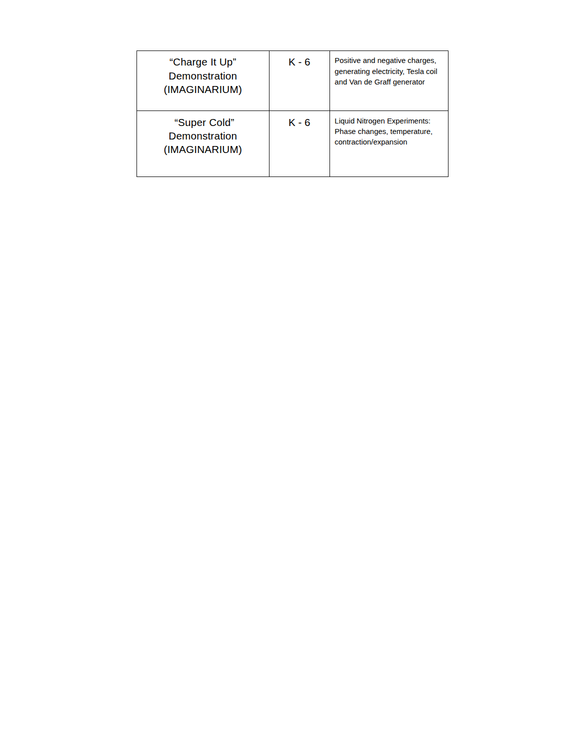| “Charge It Up” Demonstration (IMAGINARIUM) | K - 6 | Positive and negative charges, generating electricity, Tesla coil and Van de Graff generator |
| “Super Cold” Demonstration (IMAGINARIUM) | K - 6 | Liquid Nitrogen Experiments: Phase changes, temperature, contraction/expansion |